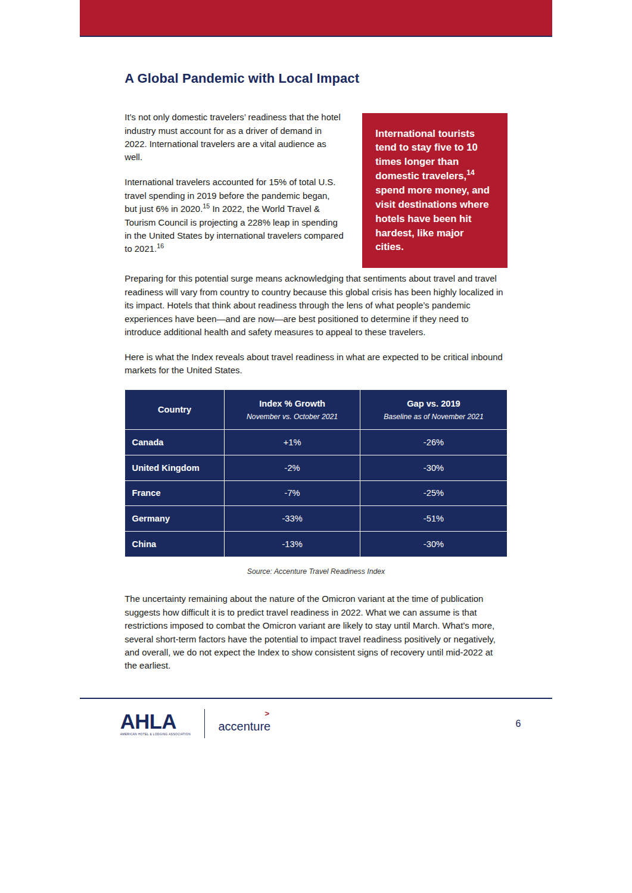A Global Pandemic with Local Impact
It’s not only domestic travelers’ readiness that the hotel industry must account for as a driver of demand in 2022. International travelers are a vital audience as well.
International travelers accounted for 15% of total U.S. travel spending in 2019 before the pandemic began, but just 6% in 2020.15 In 2022, the World Travel & Tourism Council is projecting a 228% leap in spending in the United States by international travelers compared to 2021.16
International tourists tend to stay five to 10 times longer than domestic travelers,14 spend more money, and visit destinations where hotels have been hit hardest, like major cities.
Preparing for this potential surge means acknowledging that sentiments about travel and travel readiness will vary from country to country because this global crisis has been highly localized in its impact. Hotels that think about readiness through the lens of what people’s pandemic experiences have been—and are now—are best positioned to determine if they need to introduce additional health and safety measures to appeal to these travelers.
Here is what the Index reveals about travel readiness in what are expected to be critical inbound markets for the United States.
| Country | Index % Growth November vs. October 2021 | Gap vs. 2019 Baseline as of November 2021 |
| --- | --- | --- |
| Canada | +1% | -26% |
| United Kingdom | -2% | -30% |
| France | -7% | -25% |
| Germany | -33% | -51% |
| China | -13% | -30% |
Source: Accenture Travel Readiness Index
The uncertainty remaining about the nature of the Omicron variant at the time of publication suggests how difficult it is to predict travel readiness in 2022. What we can assume is that restrictions imposed to combat the Omicron variant are likely to stay until March. What’s more, several short-term factors have the potential to impact travel readiness positively or negatively, and overall, we do not expect the Index to show consistent signs of recovery until mid-2022 at the earliest.
AHLAAMERICAN HOTEL & LODGING ASSOCIATION
>accenture
6